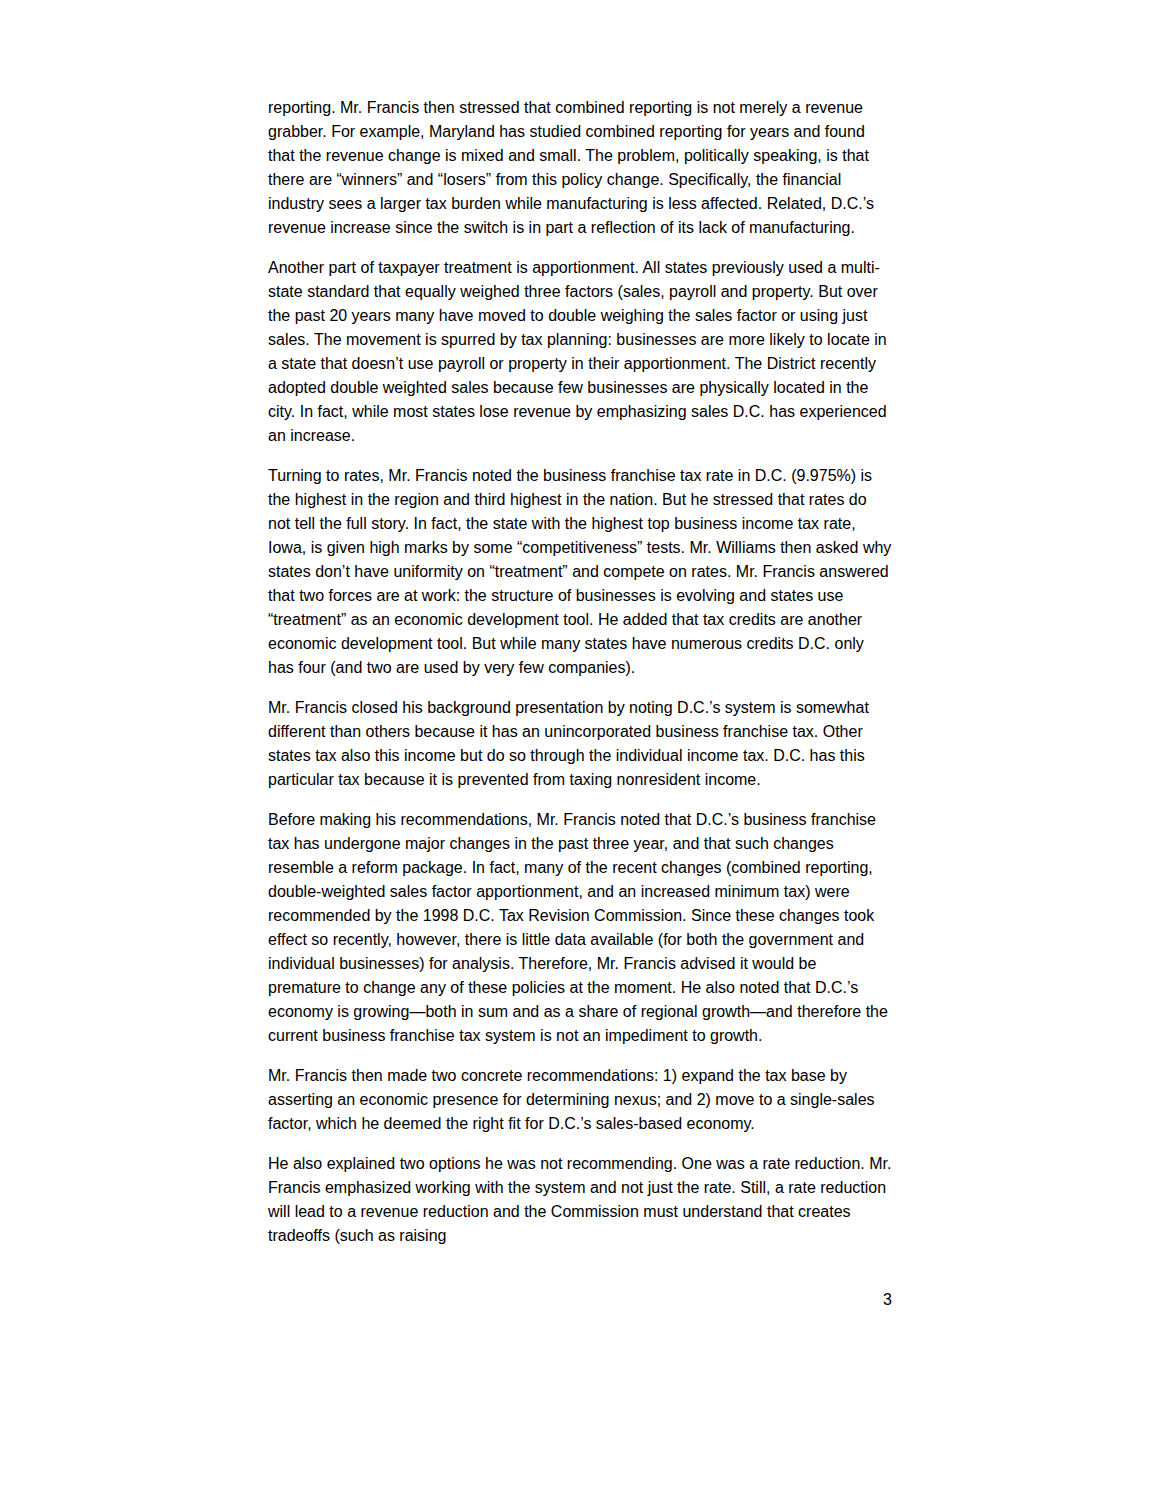reporting. Mr. Francis then stressed that combined reporting is not merely a revenue grabber. For example, Maryland has studied combined reporting for years and found that the revenue change is mixed and small. The problem, politically speaking, is that there are “winners” and “losers” from this policy change. Specifically, the financial industry sees a larger tax burden while manufacturing is less affected. Related, D.C.’s revenue increase since the switch is in part a reflection of its lack of manufacturing.
Another part of taxpayer treatment is apportionment. All states previously used a multi-state standard that equally weighed three factors (sales, payroll and property. But over the past 20 years many have moved to double weighing the sales factor or using just sales. The movement is spurred by tax planning: businesses are more likely to locate in a state that doesn’t use payroll or property in their apportionment. The District recently adopted double weighted sales because few businesses are physically located in the city. In fact, while most states lose revenue by emphasizing sales D.C. has experienced an increase.
Turning to rates, Mr. Francis noted the business franchise tax rate in D.C. (9.975%) is the highest in the region and third highest in the nation. But he stressed that rates do not tell the full story. In fact, the state with the highest top business income tax rate, Iowa, is given high marks by some “competitiveness” tests. Mr. Williams then asked why states don’t have uniformity on “treatment” and compete on rates. Mr. Francis answered that two forces are at work: the structure of businesses is evolving and states use “treatment” as an economic development tool. He added that tax credits are another economic development tool. But while many states have numerous credits D.C. only has four (and two are used by very few companies).
Mr. Francis closed his background presentation by noting D.C.’s system is somewhat different than others because it has an unincorporated business franchise tax. Other states tax also this income but do so through the individual income tax. D.C. has this particular tax because it is prevented from taxing nonresident income.
Before making his recommendations, Mr. Francis noted that D.C.’s business franchise tax has undergone major changes in the past three year, and that such changes resemble a reform package. In fact, many of the recent changes (combined reporting, double-weighted sales factor apportionment, and an increased minimum tax) were recommended by the 1998 D.C. Tax Revision Commission. Since these changes took effect so recently, however, there is little data available (for both the government and individual businesses) for analysis. Therefore, Mr. Francis advised it would be premature to change any of these policies at the moment. He also noted that D.C.’s economy is growing—both in sum and as a share of regional growth—and therefore the current business franchise tax system is not an impediment to growth.
Mr. Francis then made two concrete recommendations: 1) expand the tax base by asserting an economic presence for determining nexus; and 2) move to a single-sales factor, which he deemed the right fit for D.C.’s sales-based economy.
He also explained two options he was not recommending. One was a rate reduction. Mr. Francis emphasized working with the system and not just the rate. Still, a rate reduction will lead to a revenue reduction and the Commission must understand that creates tradeoffs (such as raising
3